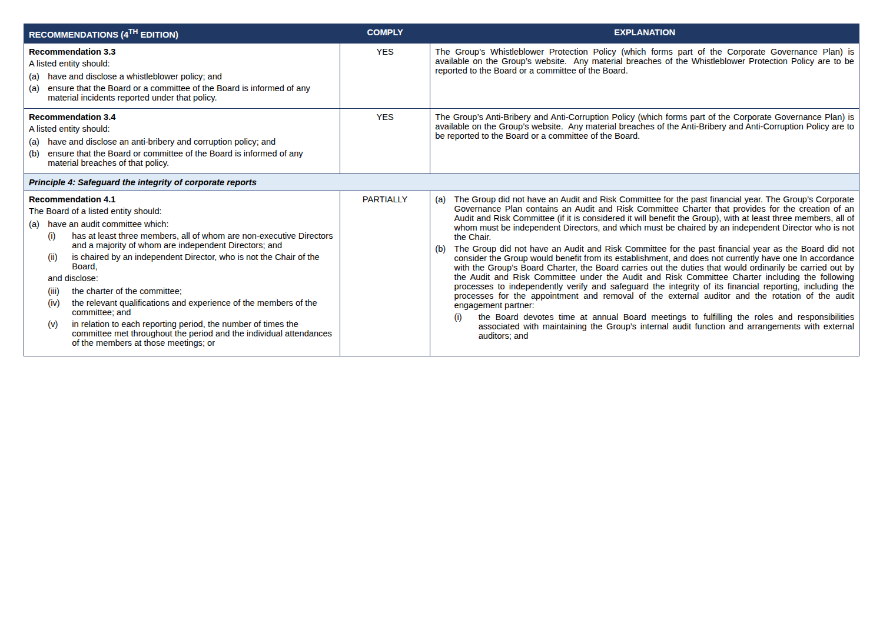| RECOMMENDATIONS (4 TH EDITION) | COMPLY | EXPLANATION |
| --- | --- | --- |
| Recommendation 3.3 A listed entity should: (a) have and disclose a whistleblower policy; and (a) ensure that the Board or a committee of the Board is informed of any material incidents reported under that policy. | YES | The Group’s Whistleblower Protection Policy (which forms part of the Corporate Governance Plan) is available on the Group’s website. Any material breaches of the Whistleblower Protection Policy are to be reported to the Board or a committee of the Board. |
| Recommendation 3.4 A listed entity should: (a) have and disclose an anti-bribery and corruption policy; and (b) ensure that the Board or committee of the Board is informed of any material breaches of that policy. | YES | The Group’s Anti-Bribery and Anti-Corruption Policy (which forms part of the Corporate Governance Plan) is available on the Group’s website. Any material breaches of the Anti-Bribery and Anti-Corruption Policy are to be reported to the Board or a committee of the Board. |
| Principle 4: Safeguard the integrity of corporate reports |
| Recommendation 4.1 The Board of a listed entity should: (a) have an audit committee which: (i) has at least three members, all of whom are non-executive Directors and a majority of whom are independent Directors; and (ii) is chaired by an independent Director, who is not the Chair of the Board, and disclose: (iii) the charter of the committee; (iv) the relevant qualifications and experience of the members of the committee; and (v) in relation to each reporting period, the number of times the committee met throughout the period and the individual attendances of the members at those meetings; or | PARTIALLY | (a) The Group did not have an Audit and Risk Committee for the past financial year. The Group’s Corporate Governance Plan contains an Audit and Risk Committee Charter that provides for the creation of an Audit and Risk Committee (if it is considered it will benefit the Group), with at least three members, all of whom must be independent Directors, and which must be chaired by an independent Director who is not the Chair. (b) The Group did not have an Audit and Risk Committee for the past financial year as the Board did not consider the Group would benefit from its establishment, and does not currently have one In accordance with the Group’s Board Charter, the Board carries out the duties that would ordinarily be carried out by the Audit and Risk Committee under the Audit and Risk Committee Charter including the following processes to independently verify and safeguard the integrity of its financial reporting, including the processes for the appointment and removal of the external auditor and the rotation of the audit engagement partner: (i) the Board devotes time at annual Board meetings to fulfilling the roles and responsibilities associated with maintaining the Group’s internal audit function and arrangements with external auditors; and |